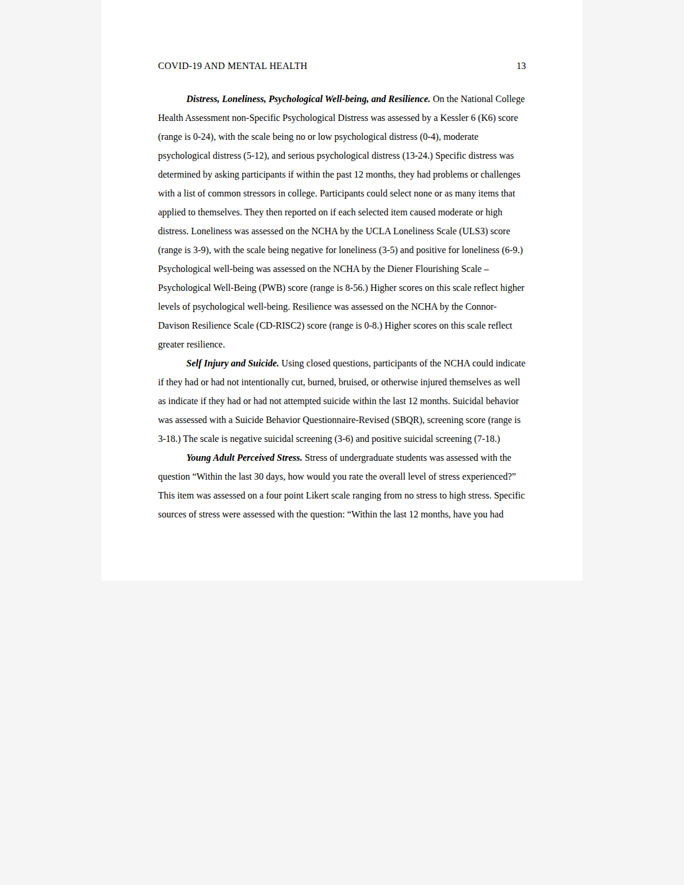COVID-19 AND MENTAL HEALTH 13
Distress, Loneliness, Psychological Well-being, and Resilience. On the National College Health Assessment non-Specific Psychological Distress was assessed by a Kessler 6 (K6) score (range is 0-24), with the scale being no or low psychological distress (0-4), moderate psychological distress (5-12), and serious psychological distress (13-24.) Specific distress was determined by asking participants if within the past 12 months, they had problems or challenges with a list of common stressors in college. Participants could select none or as many items that applied to themselves. They then reported on if each selected item caused moderate or high distress. Loneliness was assessed on the NCHA by the UCLA Loneliness Scale (ULS3) score (range is 3-9), with the scale being negative for loneliness (3-5) and positive for loneliness (6-9.) Psychological well-being was assessed on the NCHA by the Diener Flourishing Scale – Psychological Well-Being (PWB) score (range is 8-56.) Higher scores on this scale reflect higher levels of psychological well-being. Resilience was assessed on the NCHA by the Connor-Davison Resilience Scale (CD-RISC2) score (range is 0-8.) Higher scores on this scale reflect greater resilience.
Self Injury and Suicide. Using closed questions, participants of the NCHA could indicate if they had or had not intentionally cut, burned, bruised, or otherwise injured themselves as well as indicate if they had or had not attempted suicide within the last 12 months. Suicidal behavior was assessed with a Suicide Behavior Questionnaire-Revised (SBQR), screening score (range is 3-18.) The scale is negative suicidal screening (3-6) and positive suicidal screening (7-18.)
Young Adult Perceived Stress. Stress of undergraduate students was assessed with the question “Within the last 30 days, how would you rate the overall level of stress experienced?” This item was assessed on a four point Likert scale ranging from no stress to high stress. Specific sources of stress were assessed with the question: “Within the last 12 months, have you had